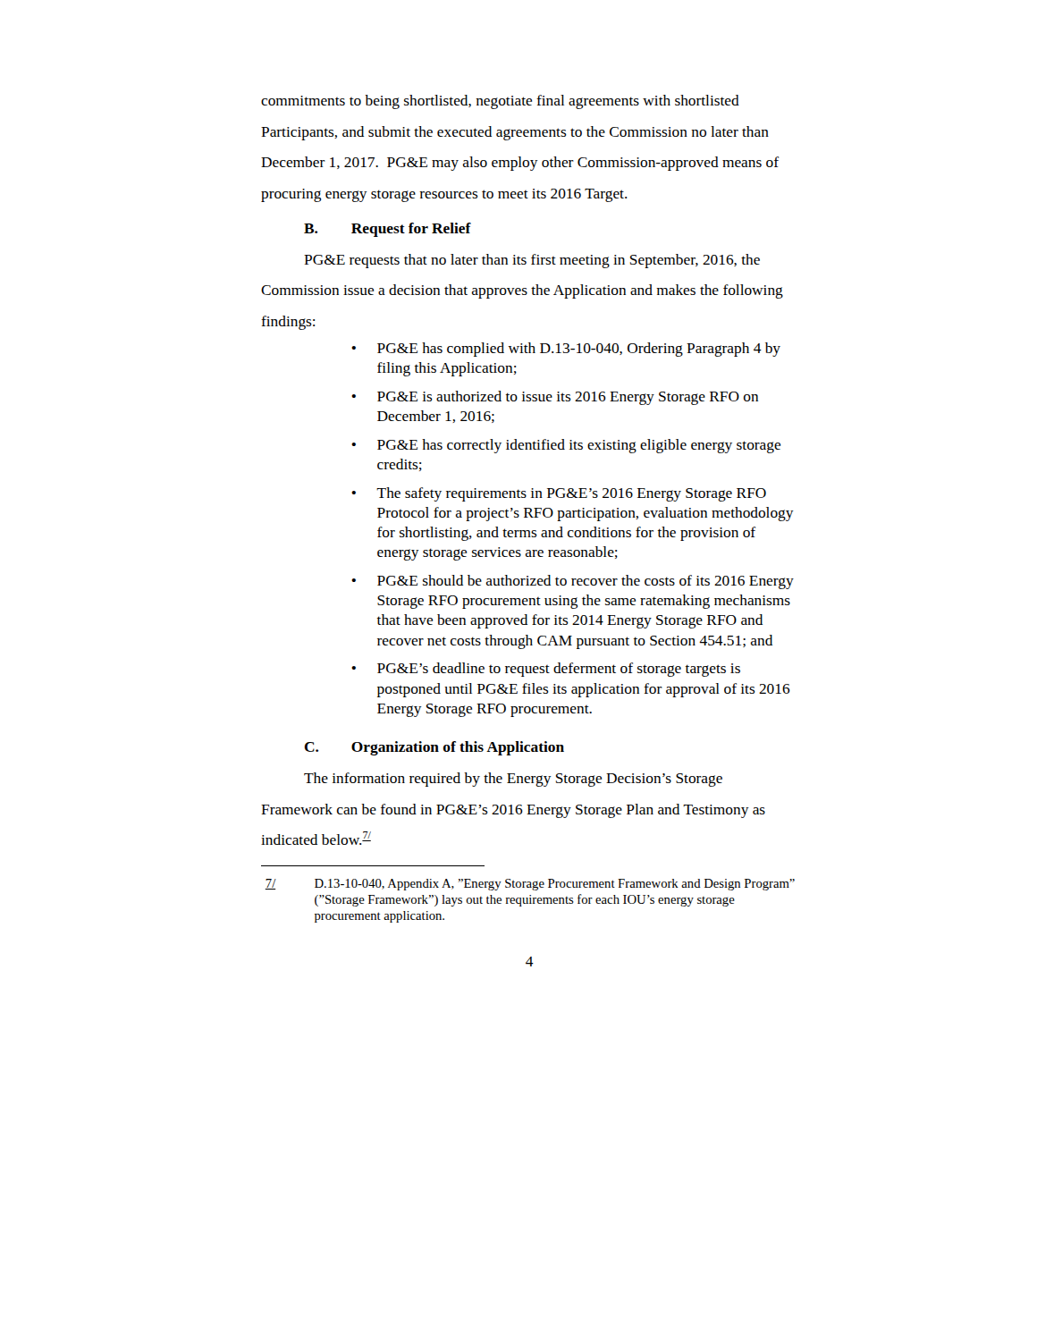commitments to being shortlisted, negotiate final agreements with shortlisted Participants, and submit the executed agreements to the Commission no later than December 1, 2017. PG&E may also employ other Commission-approved means of procuring energy storage resources to meet its 2016 Target.
B. Request for Relief
PG&E requests that no later than its first meeting in September, 2016, the Commission issue a decision that approves the Application and makes the following findings:
PG&E has complied with D.13-10-040, Ordering Paragraph 4 by filing this Application;
PG&E is authorized to issue its 2016 Energy Storage RFO on December 1, 2016;
PG&E has correctly identified its existing eligible energy storage credits;
The safety requirements in PG&E’s 2016 Energy Storage RFO Protocol for a project’s RFO participation, evaluation methodology for shortlisting, and terms and conditions for the provision of energy storage services are reasonable;
PG&E should be authorized to recover the costs of its 2016 Energy Storage RFO procurement using the same ratemaking mechanisms that have been approved for its 2014 Energy Storage RFO and recover net costs through CAM pursuant to Section 454.51; and
PG&E’s deadline to request deferment of storage targets is postponed until PG&E files its application for approval of its 2016 Energy Storage RFO procurement.
C. Organization of this Application
The information required by the Energy Storage Decision’s Storage Framework can be found in PG&E’s 2016 Energy Storage Plan and Testimony as indicated below.7/
7/
D.13-10-040, Appendix A, ”Energy Storage Procurement Framework and Design Program” (”Storage Framework”) lays out the requirements for each IOU’s energy storage procurement application.
4